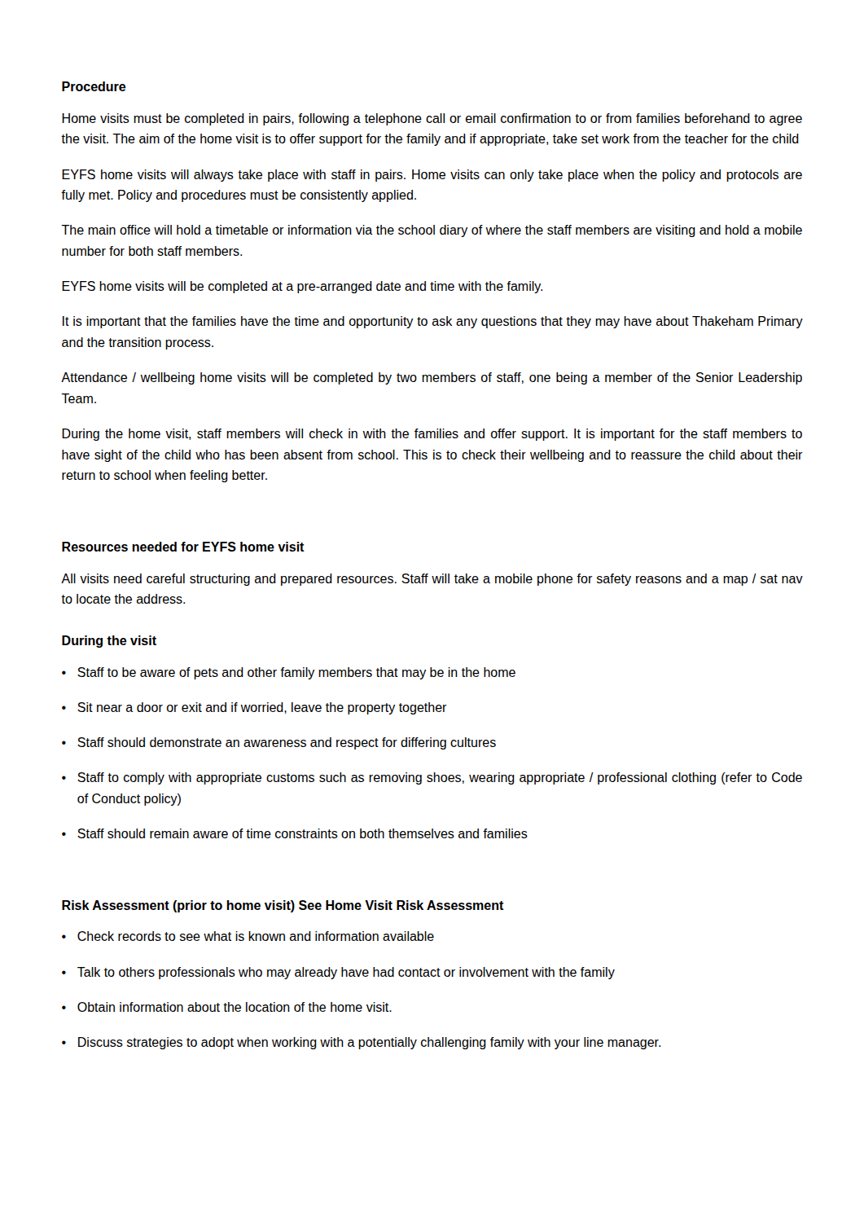Procedure
Home visits must be completed in pairs, following a telephone call or email confirmation to or from families beforehand to agree the visit. The aim of the home visit is to offer support for the family and if appropriate, take set work from the teacher for the child
EYFS home visits will always take place with staff in pairs. Home visits can only take place when the policy and protocols are fully met. Policy and procedures must be consistently applied.
The main office will hold a timetable or information via the school diary of where the staff members are visiting and hold a mobile number for both staff members.
EYFS home visits will be completed at a pre-arranged date and time with the family.
It is important that the families have the time and opportunity to ask any questions that they may have about Thakeham Primary and the transition process.
Attendance / wellbeing home visits will be completed by two members of staff, one being a member of the Senior Leadership Team.
During the home visit, staff members will check in with the families and offer support. It is important for the staff members to have sight of the child who has been absent from school. This is to check their wellbeing and to reassure the child about their return to school when feeling better.
Resources needed for EYFS home visit
All visits need careful structuring and prepared resources. Staff will take a mobile phone for safety reasons and a map / sat nav to locate the address.
During the visit
Staff to be aware of pets and other family members that may be in the home
Sit near a door or exit and if worried, leave the property together
Staff should demonstrate an awareness and respect for differing cultures
Staff to comply with appropriate customs such as removing shoes, wearing appropriate / professional clothing (refer to Code of Conduct policy)
Staff should remain aware of time constraints on both themselves and families
Risk Assessment (prior to home visit) See Home Visit Risk Assessment
Check records to see what is known and information available
Talk to others professionals who may already have had contact or involvement with the family
Obtain information about the location of the home visit.
Discuss strategies to adopt when working with a potentially challenging family with your line manager.